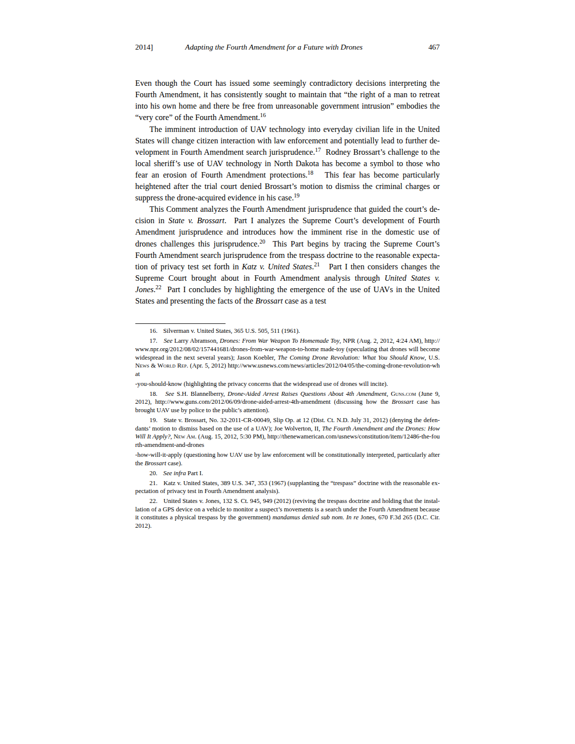2014] Adapting the Fourth Amendment for a Future with Drones 467
Even though the Court has issued some seemingly contradictory decisions interpreting the Fourth Amendment, it has consistently sought to maintain that “the right of a man to retreat into his own home and there be free from unreasonable government intrusion” embodies the “very core” of the Fourth Amendment.16
The imminent introduction of UAV technology into everyday civilian life in the United States will change citizen interaction with law enforcement and potentially lead to further development in Fourth Amendment search jurisprudence.17 Rodney Brossart’s challenge to the local sheriff’s use of UAV technology in North Dakota has become a symbol to those who fear an erosion of Fourth Amendment protections.18 This fear has become particularly heightened after the trial court denied Brossart’s motion to dismiss the criminal charges or suppress the drone-acquired evidence in his case.19
This Comment analyzes the Fourth Amendment jurisprudence that guided the court’s decision in State v. Brossart. Part I analyzes the Supreme Court’s development of Fourth Amendment jurisprudence and introduces how the imminent rise in the domestic use of drones challenges this jurisprudence.20 This Part begins by tracing the Supreme Court’s Fourth Amendment search jurisprudence from the trespass doctrine to the reasonable expectation of privacy test set forth in Katz v. United States.21 Part I then considers changes the Supreme Court brought about in Fourth Amendment analysis through United States v. Jones.22 Part I concludes by highlighting the emergence of the use of UAVs in the United States and presenting the facts of the Brossart case as a test
16. Silverman v. United States, 365 U.S. 505, 511 (1961).
17. See Larry Abramson, Drones: From War Weapon To Homemade Toy, NPR (Aug. 2, 2012, 4:24 AM), http://www.npr.org/2012/08/02/157441681/drones-from-war-weapon-to-home made-toy (speculating that drones will become widespread in the next several years); Jason Koebler, The Coming Drone Revolution: What You Should Know, U.S. News & World Rep. (Apr. 5, 2012) http://www.usnews.com/news/articles/2012/04/05/the-coming-drone-revolution-what
-you-should-know (highlighting the privacy concerns that the widespread use of drones will incite).
18. See S.H. Blannelberry, Drone-Aided Arrest Raises Questions About 4th Amendment, Guns.com (June 9, 2012), http://www.guns.com/2012/06/09/drone-aided-arrest-4th-amendment (discussing how the Brossart case has brought UAV use by police to the public’s attention).
19. State v. Brossart, No. 32-2011-CR-00049, Slip Op. at 12 (Dist. Ct. N.D. July 31, 2012) (denying the defendants’ motion to dismiss based on the use of a UAV); Joe Wolverton, II, The Fourth Amendment and the Drones: How Will It Apply?, New Am. (Aug. 15, 2012, 5:30 PM), http://thenewamerican.com/usnews/constitution/item/12486-the-fourth-amendment-and-drones
-how-will-it-apply (questioning how UAV use by law enforcement will be constitutionally interpreted, particularly after the Brossart case).
20. See infra Part I.
21. Katz v. United States, 389 U.S. 347, 353 (1967) (supplanting the “trespass” doctrine with the reasonable expectation of privacy test in Fourth Amendment analysis).
22. United States v. Jones, 132 S. Ct. 945, 949 (2012) (reviving the trespass doctrine and holding that the installation of a GPS device on a vehicle to monitor a suspect’s movements is a search under the Fourth Amendment because it constitutes a physical trespass by the government) mandamus denied sub nom. In re Jones, 670 F.3d 265 (D.C. Cir. 2012).